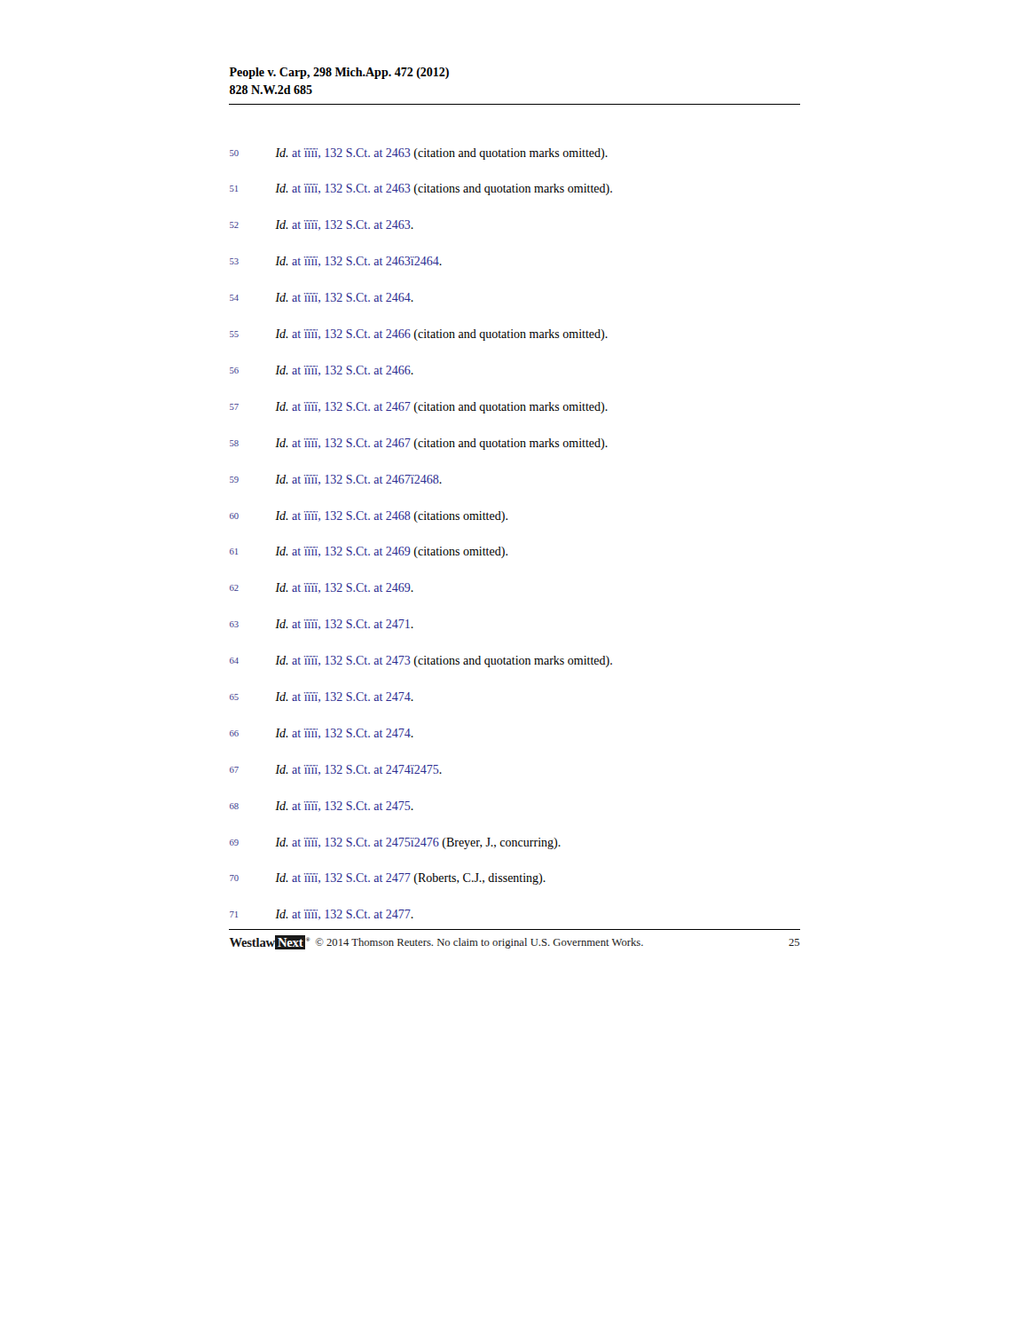People v. Carp, 298 Mich.App. 472 (2012) 828 N.W.2d 685
50
Id. at ïïïï, 132 S.Ct. at 2463 (citation and quotation marks omitted).
51
Id. at ïïïï, 132 S.Ct. at 2463 (citations and quotation marks omitted).
52
Id. at ïïïï, 132 S.Ct. at 2463.
53
Id. at ïïïï, 132 S.Ct. at 2463ï2464.
54
Id. at ïïïï, 132 S.Ct. at 2464.
55
Id. at ïïïï, 132 S.Ct. at 2466 (citation and quotation marks omitted).
56
Id. at ïïïï, 132 S.Ct. at 2466.
57
Id. at ïïïï, 132 S.Ct. at 2467 (citation and quotation marks omitted).
58
Id. at ïïïï, 132 S.Ct. at 2467 (citation and quotation marks omitted).
59
Id. at ïïïï, 132 S.Ct. at 2467ï2468.
60
Id. at ïïïï, 132 S.Ct. at 2468 (citations omitted).
61
Id. at ïïïï, 132 S.Ct. at 2469 (citations omitted).
62
Id. at ïïïï, 132 S.Ct. at 2469.
63
Id. at ïïïï, 132 S.Ct. at 2471.
64
Id. at ïïïï, 132 S.Ct. at 2473 (citations and quotation marks omitted).
65
Id. at ïïïï, 132 S.Ct. at 2474.
66
Id. at ïïïï, 132 S.Ct. at 2474.
67
Id. at ïïïï, 132 S.Ct. at 2474ï2475.
68
Id. at ïïïï, 132 S.Ct. at 2475.
69
Id. at ïïïï, 132 S.Ct. at 2475ï2476 (Breyer, J., concurring).
70
Id. at ïïïï, 132 S.Ct. at 2477 (Roberts, C.J., dissenting).
71
Id. at ïïïï, 132 S.Ct. at 2477.
Westlaw Next® © 2014 Thomson Reuters. No claim to original U.S. Government Works. 25